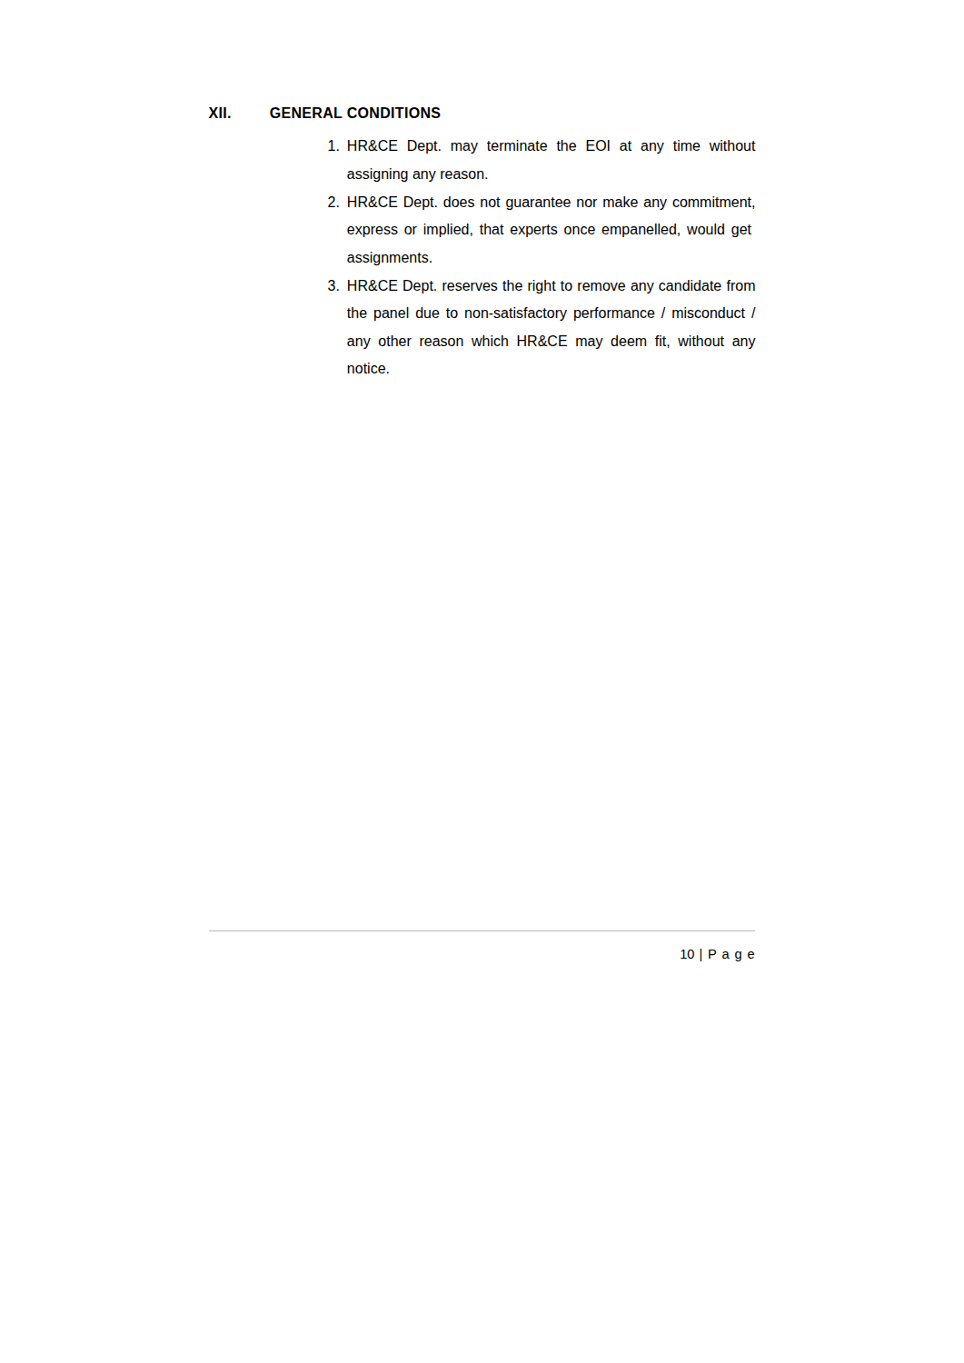XII. GENERAL CONDITIONS
HR&CE Dept. may terminate the EOI at any time without assigning any reason.
HR&CE Dept. does not guarantee nor make any commitment, express or implied, that experts once empanelled, would get assignments.
HR&CE Dept. reserves the right to remove any candidate from the panel due to non-satisfactory performance / misconduct / any other reason which HR&CE may deem fit, without any notice.
10 | P a g e